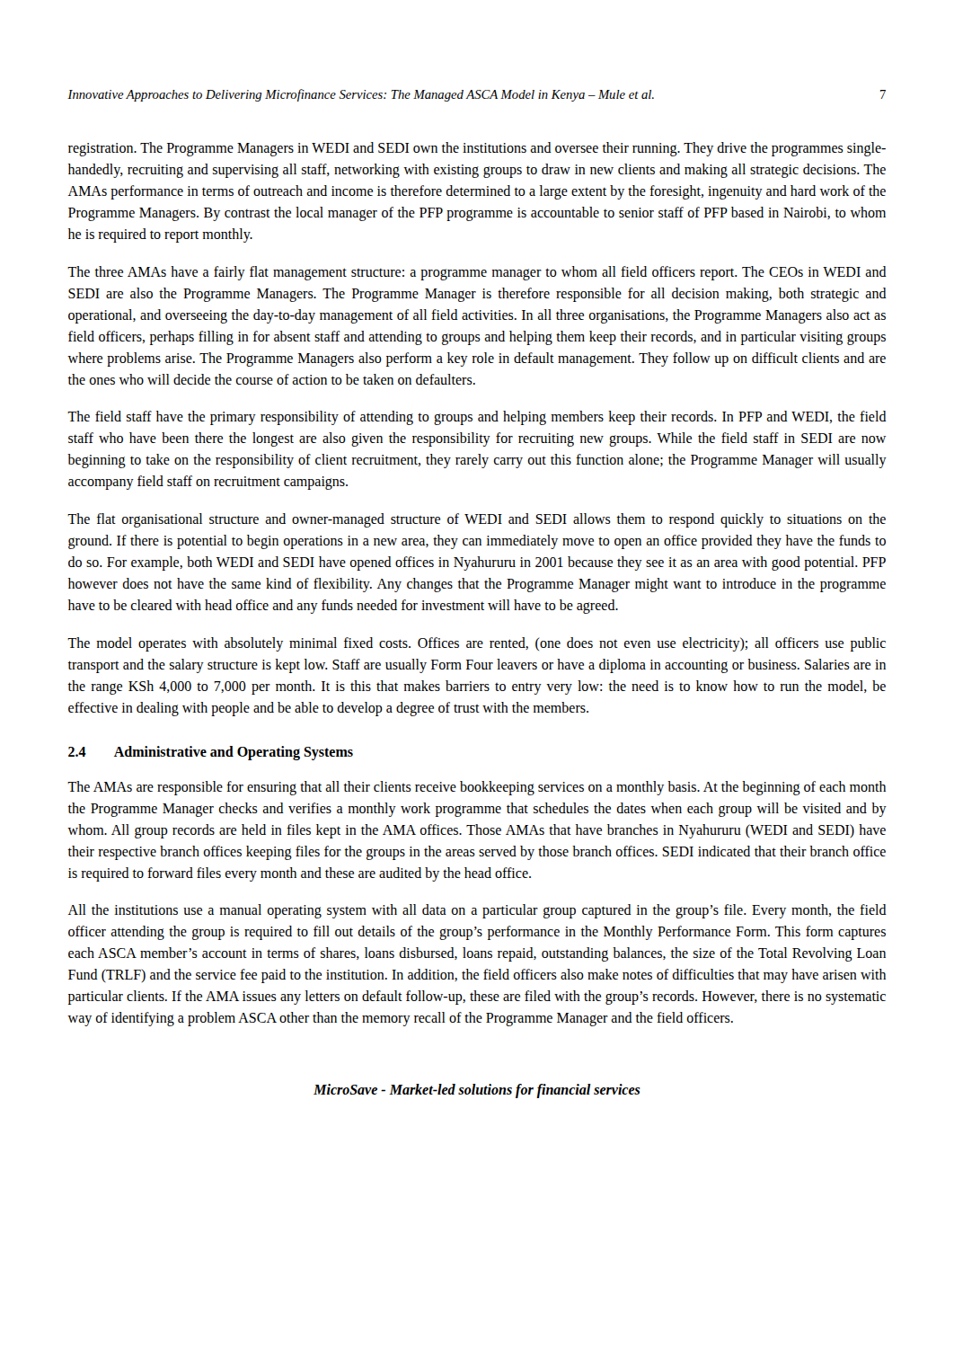Innovative Approaches to Delivering Microfinance Services: The Managed ASCA Model in Kenya – Mule et al. 7
registration. The Programme Managers in WEDI and SEDI own the institutions and oversee their running. They drive the programmes single-handedly, recruiting and supervising all staff, networking with existing groups to draw in new clients and making all strategic decisions. The AMAs performance in terms of outreach and income is therefore determined to a large extent by the foresight, ingenuity and hard work of the Programme Managers. By contrast the local manager of the PFP programme is accountable to senior staff of PFP based in Nairobi, to whom he is required to report monthly.
The three AMAs have a fairly flat management structure: a programme manager to whom all field officers report. The CEOs in WEDI and SEDI are also the Programme Managers. The Programme Manager is therefore responsible for all decision making, both strategic and operational, and overseeing the day-to-day management of all field activities. In all three organisations, the Programme Managers also act as field officers, perhaps filling in for absent staff and attending to groups and helping them keep their records, and in particular visiting groups where problems arise. The Programme Managers also perform a key role in default management. They follow up on difficult clients and are the ones who will decide the course of action to be taken on defaulters.
The field staff have the primary responsibility of attending to groups and helping members keep their records. In PFP and WEDI, the field staff who have been there the longest are also given the responsibility for recruiting new groups. While the field staff in SEDI are now beginning to take on the responsibility of client recruitment, they rarely carry out this function alone; the Programme Manager will usually accompany field staff on recruitment campaigns.
The flat organisational structure and owner-managed structure of WEDI and SEDI allows them to respond quickly to situations on the ground. If there is potential to begin operations in a new area, they can immediately move to open an office provided they have the funds to do so. For example, both WEDI and SEDI have opened offices in Nyahururu in 2001 because they see it as an area with good potential. PFP however does not have the same kind of flexibility. Any changes that the Programme Manager might want to introduce in the programme have to be cleared with head office and any funds needed for investment will have to be agreed.
The model operates with absolutely minimal fixed costs. Offices are rented, (one does not even use electricity); all officers use public transport and the salary structure is kept low. Staff are usually Form Four leavers or have a diploma in accounting or business. Salaries are in the range KSh 4,000 to 7,000 per month. It is this that makes barriers to entry very low: the need is to know how to run the model, be effective in dealing with people and be able to develop a degree of trust with the members.
2.4 Administrative and Operating Systems
The AMAs are responsible for ensuring that all their clients receive bookkeeping services on a monthly basis. At the beginning of each month the Programme Manager checks and verifies a monthly work programme that schedules the dates when each group will be visited and by whom. All group records are held in files kept in the AMA offices. Those AMAs that have branches in Nyahururu (WEDI and SEDI) have their respective branch offices keeping files for the groups in the areas served by those branch offices. SEDI indicated that their branch office is required to forward files every month and these are audited by the head office.
All the institutions use a manual operating system with all data on a particular group captured in the group’s file. Every month, the field officer attending the group is required to fill out details of the group’s performance in the Monthly Performance Form. This form captures each ASCA member’s account in terms of shares, loans disbursed, loans repaid, outstanding balances, the size of the Total Revolving Loan Fund (TRLF) and the service fee paid to the institution. In addition, the field officers also make notes of difficulties that may have arisen with particular clients. If the AMA issues any letters on default follow-up, these are filed with the group’s records. However, there is no systematic way of identifying a problem ASCA other than the memory recall of the Programme Manager and the field officers.
MicroSave - Market-led solutions for financial services